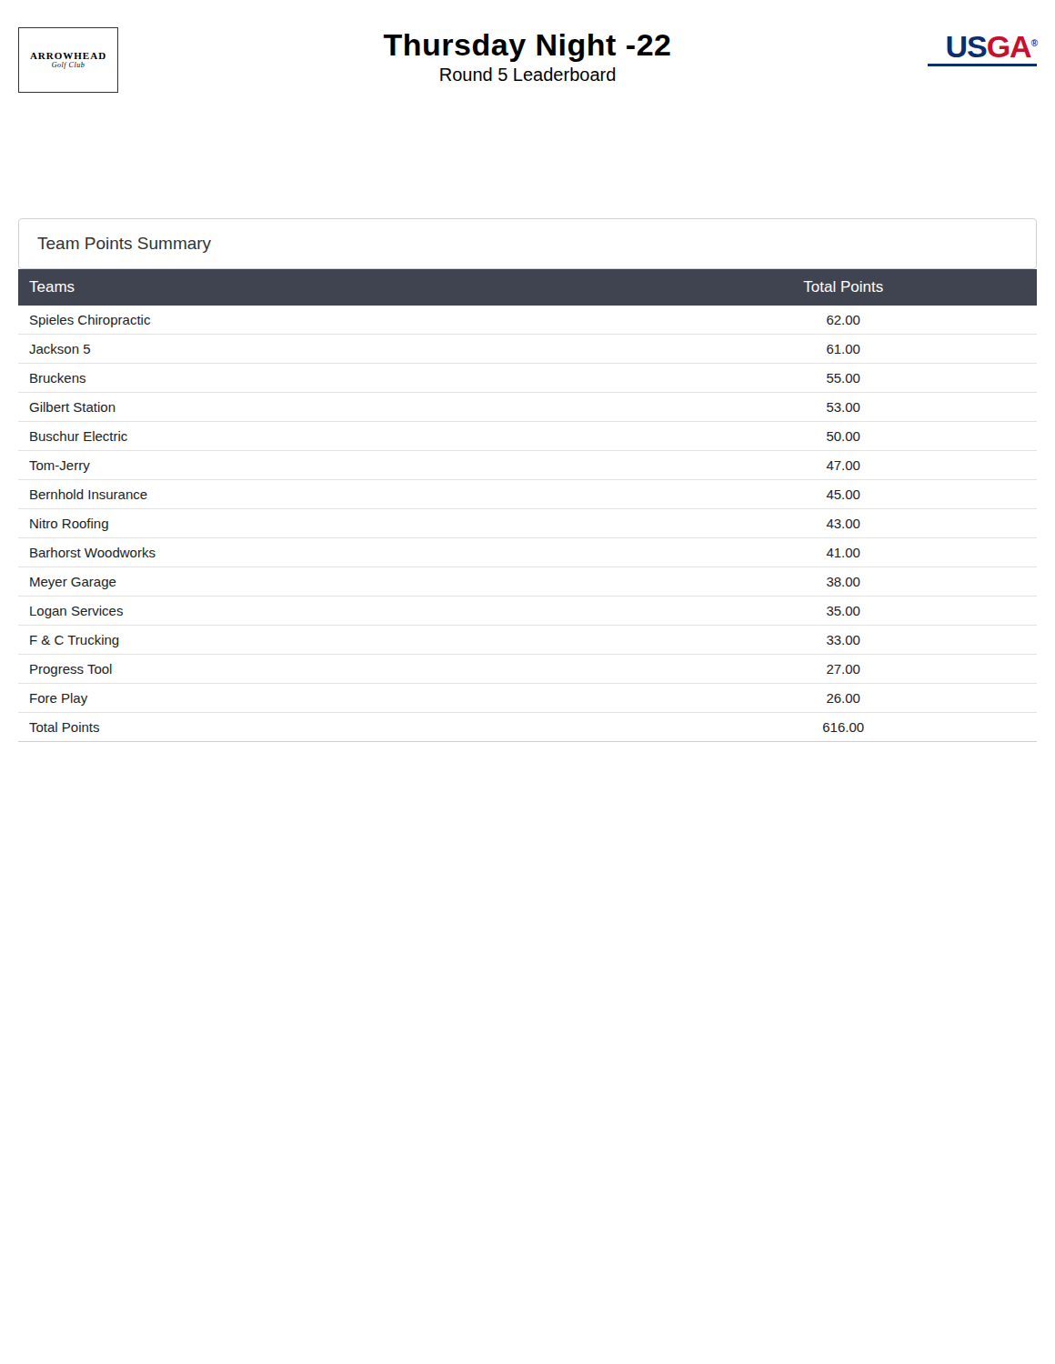ARROWHEAD Golf Club
US GA®
Thursday Night -22
Round 5 Leaderboard
Team Points Summary
| Teams | Total Points |
| --- | --- |
| Spieles Chiropractic | 62.00 |
| Jackson 5 | 61.00 |
| Bruckens | 55.00 |
| Gilbert Station | 53.00 |
| Buschur Electric | 50.00 |
| Tom-Jerry | 47.00 |
| Bernhold Insurance | 45.00 |
| Nitro Roofing | 43.00 |
| Barhorst Woodworks | 41.00 |
| Meyer Garage | 38.00 |
| Logan Services | 35.00 |
| F & C Trucking | 33.00 |
| Progress Tool | 27.00 |
| Fore Play | 26.00 |
| Total Points | 616.00 |